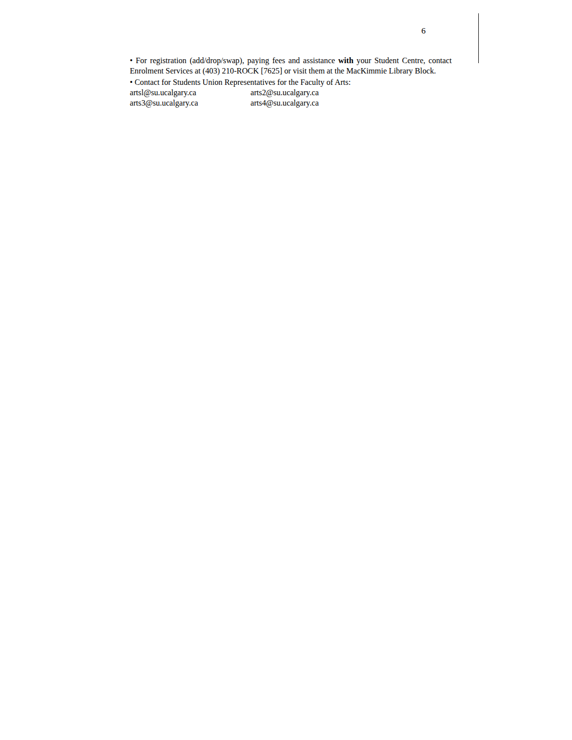6
• For registration (add/drop/swap), paying fees and assistance with your Student Centre, contact Enrolment Services at (403) 210-ROCK [7625] or visit them at the MacKimmie Library Block.
• Contact for Students Union Representatives for the Faculty of Arts:
| artsl@su.ucalgary.ca | arts2@su.ucalgary.ca |
| arts3@su.ucalgary.ca | arts4@su.ucalgary.ca |